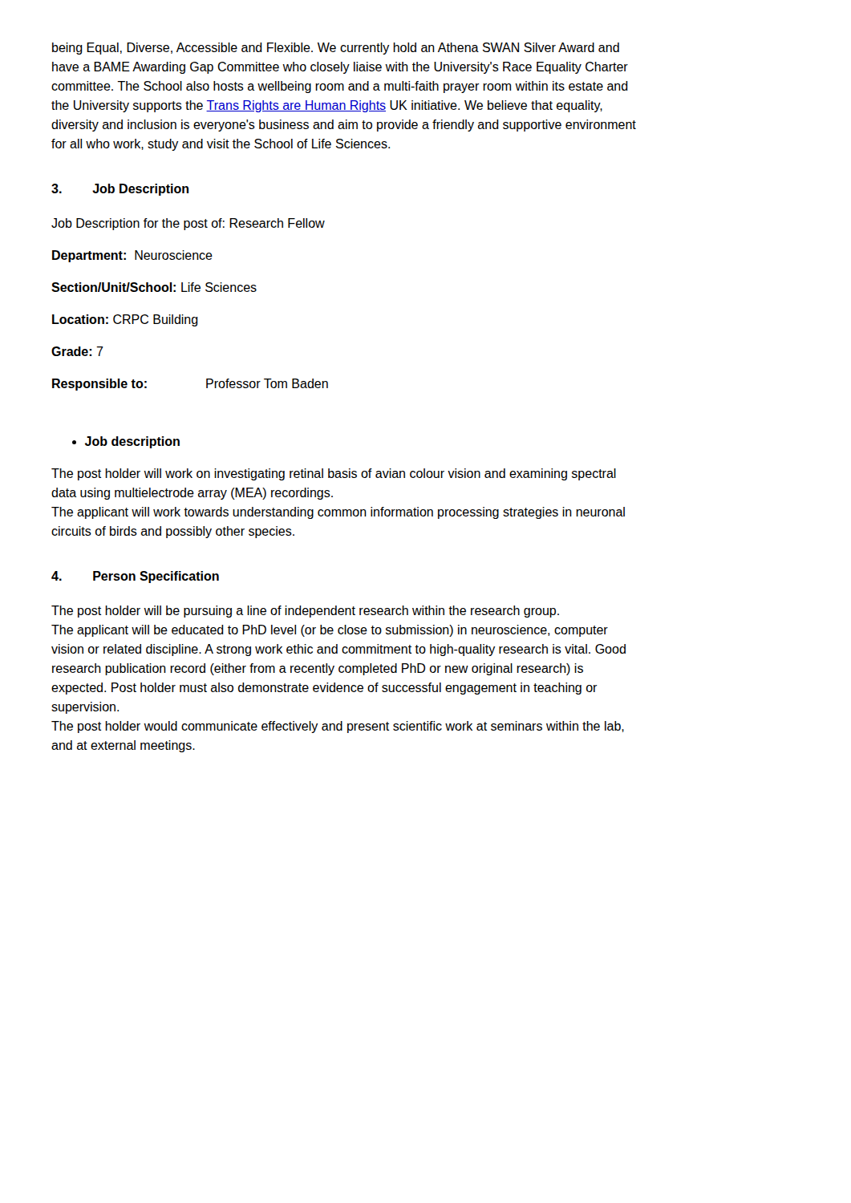being Equal, Diverse, Accessible and Flexible. We currently hold an Athena SWAN Silver Award and have a BAME Awarding Gap Committee who closely liaise with the University's Race Equality Charter committee. The School also hosts a wellbeing room and a multi-faith prayer room within its estate and the University supports the Trans Rights are Human Rights UK initiative. We believe that equality, diversity and inclusion is everyone's business and aim to provide a friendly and supportive environment for all who work, study and visit the School of Life Sciences.
3. Job Description
Job Description for the post of: Research Fellow
Department: Neuroscience
Section/Unit/School: Life Sciences
Location: CRPC Building
Grade: 7
Responsible to: Professor Tom Baden
Job description
The post holder will work on investigating retinal basis of avian colour vision and examining spectral data using multielectrode array (MEA) recordings.
The applicant will work towards understanding common information processing strategies in neuronal circuits of birds and possibly other species.
4. Person Specification
The post holder will be pursuing a line of independent research within the research group.
The applicant will be educated to PhD level (or be close to submission) in neuroscience, computer vision or related discipline. A strong work ethic and commitment to high-quality research is vital. Good research publication record (either from a recently completed PhD or new original research) is expected. Post holder must also demonstrate evidence of successful engagement in teaching or supervision.
The post holder would communicate effectively and present scientific work at seminars within the lab, and at external meetings.